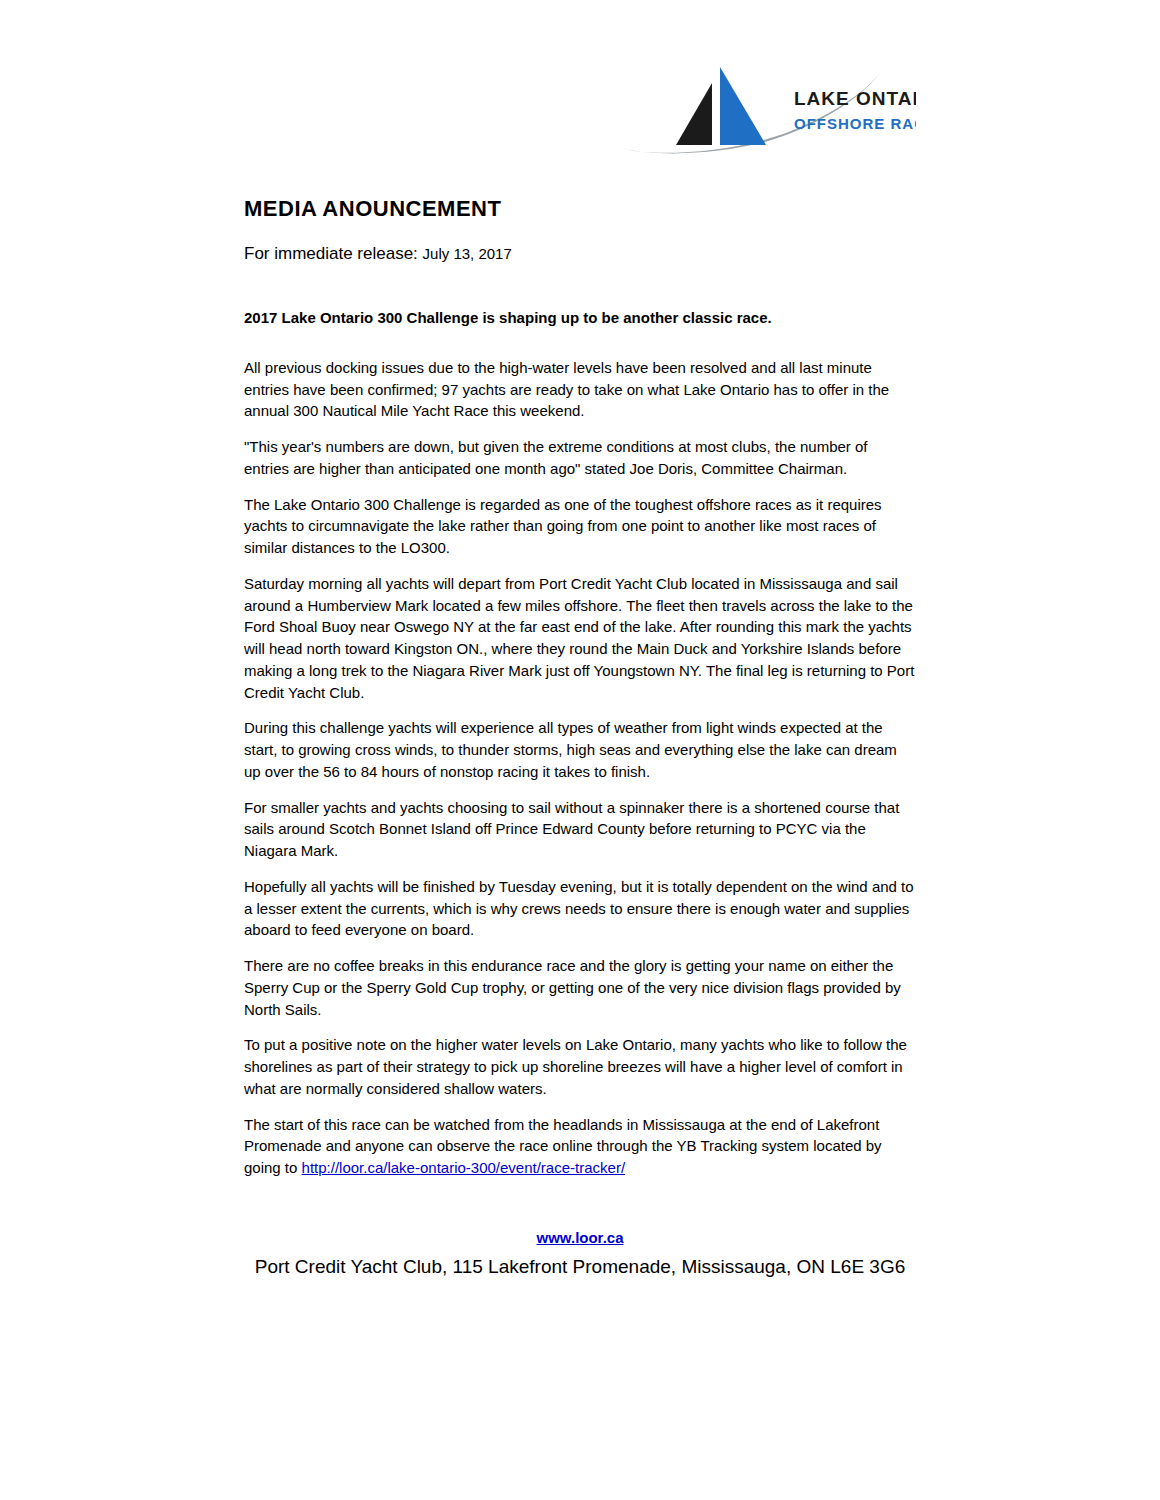LAKE ONTARIO OFFSHORE RACING
MEDIA ANOUNCEMENT
For immediate release: July 13, 2017
2017 Lake Ontario 300 Challenge is shaping up to be another classic race.
All previous docking issues due to the high-water levels have been resolved and all last minute entries have been confirmed; 97 yachts are ready to take on what Lake Ontario has to offer in the annual 300 Nautical Mile Yacht Race this weekend.
"This year's numbers are down, but given the extreme conditions at most clubs, the number of entries are higher than anticipated one month ago" stated Joe Doris, Committee Chairman.
The Lake Ontario 300 Challenge is regarded as one of the toughest offshore races as it requires yachts to circumnavigate the lake rather than going from one point to another like most races of similar distances to the LO300.
Saturday morning all yachts will depart from Port Credit Yacht Club located in Mississauga and sail around a Humberview Mark located a few miles offshore. The fleet then travels across the lake to the Ford Shoal Buoy near Oswego NY at the far east end of the lake. After rounding this mark the yachts will head north toward Kingston ON., where they round the Main Duck and Yorkshire Islands before making a long trek to the Niagara River Mark just off Youngstown NY. The final leg is returning to Port Credit Yacht Club.
During this challenge yachts will experience all types of weather from light winds expected at the start, to growing cross winds, to thunder storms, high seas and everything else the lake can dream up over the 56 to 84 hours of nonstop racing it takes to finish.
For smaller yachts and yachts choosing to sail without a spinnaker there is a shortened course that sails around Scotch Bonnet Island off Prince Edward County before returning to PCYC via the Niagara Mark.
Hopefully all yachts will be finished by Tuesday evening, but it is totally dependent on the wind and to a lesser extent the currents, which is why crews needs to ensure there is enough water and supplies aboard to feed everyone on board.
There are no coffee breaks in this endurance race and the glory is getting your name on either the Sperry Cup or the Sperry Gold Cup trophy, or getting one of the very nice division flags provided by North Sails.
To put a positive note on the higher water levels on Lake Ontario, many yachts who like to follow the shorelines as part of their strategy to pick up shoreline breezes will have a higher level of comfort in what are normally considered shallow waters.
The start of this race can be watched from the headlands in Mississauga at the end of Lakefront Promenade and anyone can observe the race online through the YB Tracking system located by going to http://loor.ca/lake-ontario-300/event/race-tracker/
www.loor.ca
Port Credit Yacht Club, 115 Lakefront Promenade, Mississauga, ON L6E 3G6